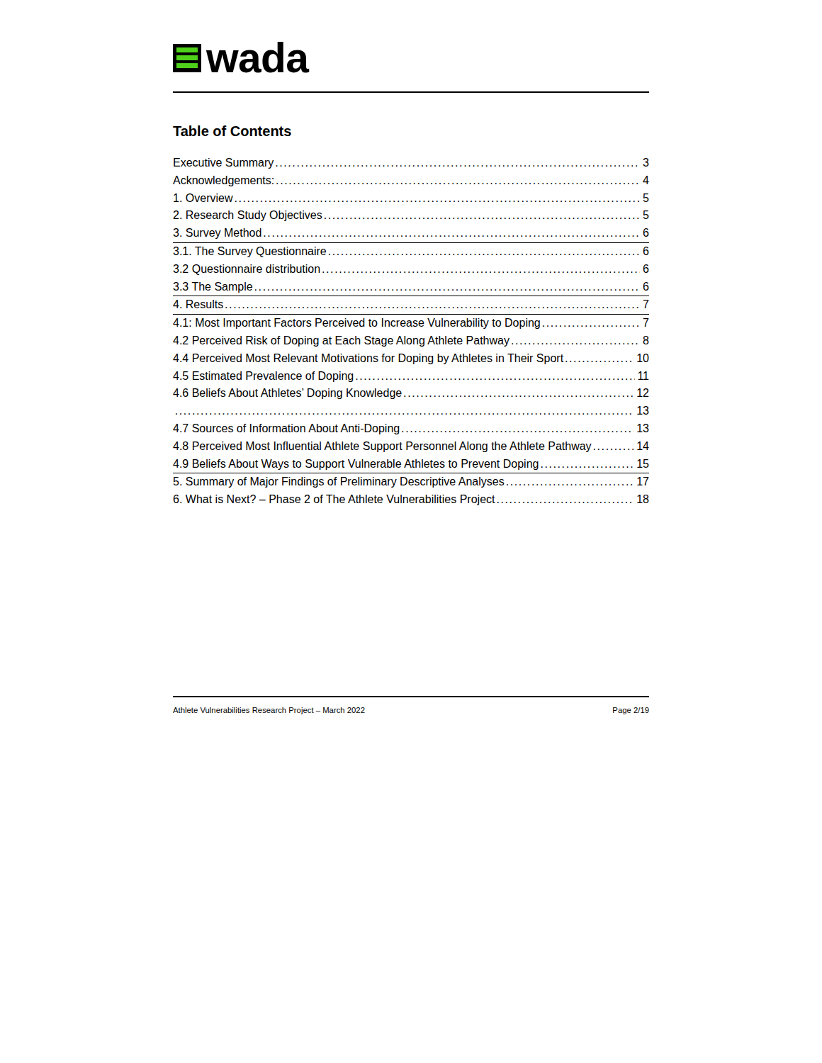wada
Table of Contents
Executive Summary 3
Acknowledgements: 4
1. Overview 5
2. Research Study Objectives 5
3. Survey Method 6
3.1. The Survey Questionnaire 6
3.2 Questionnaire distribution 6
3.3 The Sample 6
4. Results 7
4.1: Most Important Factors Perceived to Increase Vulnerability to Doping 7
4.2 Perceived Risk of Doping at Each Stage Along Athlete Pathway 8
4.4 Perceived Most Relevant Motivations for Doping by Athletes in Their Sport 10
4.5 Estimated Prevalence of Doping 11
4.6 Beliefs About Athletes’ Doping Knowledge 12
13
4.7 Sources of Information About Anti-Doping 13
4.8 Perceived Most Influential Athlete Support Personnel Along the Athlete Pathway 14
4.9 Beliefs About Ways to Support Vulnerable Athletes to Prevent Doping 15
5. Summary of Major Findings of Preliminary Descriptive Analyses 17
6. What is Next? – Phase 2 of The Athlete Vulnerabilities Project 18
Athlete Vulnerabilities Research Project – March 2022 Page 2/19